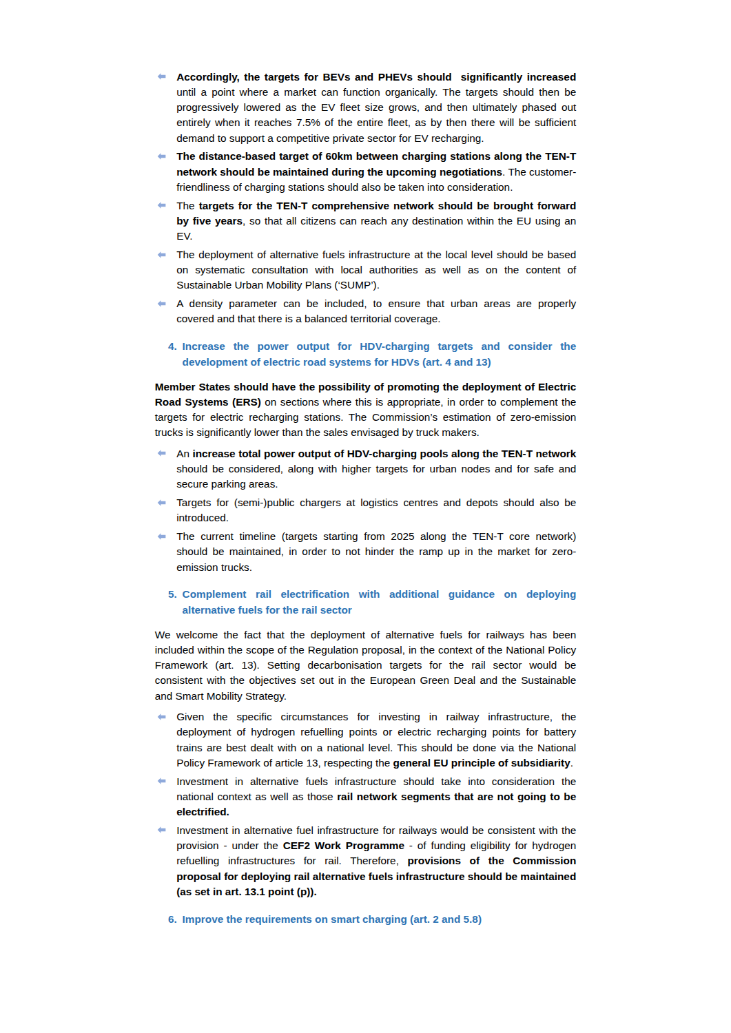Accordingly, the targets for BEVs and PHEVs should significantly increased until a point where a market can function organically. The targets should then be progressively lowered as the EV fleet size grows, and then ultimately phased out entirely when it reaches 7.5% of the entire fleet, as by then there will be sufficient demand to support a competitive private sector for EV recharging.
The distance-based target of 60km between charging stations along the TEN-T network should be maintained during the upcoming negotiations. The customer-friendliness of charging stations should also be taken into consideration.
The targets for the TEN-T comprehensive network should be brought forward by five years, so that all citizens can reach any destination within the EU using an EV.
The deployment of alternative fuels infrastructure at the local level should be based on systematic consultation with local authorities as well as on the content of Sustainable Urban Mobility Plans (‘SUMP’).
A density parameter can be included, to ensure that urban areas are properly covered and that there is a balanced territorial coverage.
Increase the power output for HDV-charging targets and consider the development of electric road systems for HDVs (art. 4 and 13)
Member States should have the possibility of promoting the deployment of Electric Road Systems (ERS) on sections where this is appropriate, in order to complement the targets for electric recharging stations. The Commission’s estimation of zero-emission trucks is significantly lower than the sales envisaged by truck makers.
An increase total power output of HDV-charging pools along the TEN-T network should be considered, along with higher targets for urban nodes and for safe and secure parking areas.
Targets for (semi-)public chargers at logistics centres and depots should also be introduced.
The current timeline (targets starting from 2025 along the TEN-T core network) should be maintained, in order to not hinder the ramp up in the market for zero-emission trucks.
Complement rail electrification with additional guidance on deploying alternative fuels for the rail sector
We welcome the fact that the deployment of alternative fuels for railways has been included within the scope of the Regulation proposal, in the context of the National Policy Framework (art. 13). Setting decarbonisation targets for the rail sector would be consistent with the objectives set out in the European Green Deal and the Sustainable and Smart Mobility Strategy.
Given the specific circumstances for investing in railway infrastructure, the deployment of hydrogen refuelling points or electric recharging points for battery trains are best dealt with on a national level. This should be done via the National Policy Framework of article 13, respecting the general EU principle of subsidiarity.
Investment in alternative fuels infrastructure should take into consideration the national context as well as those rail network segments that are not going to be electrified.
Investment in alternative fuel infrastructure for railways would be consistent with the provision - under the CEF2 Work Programme - of funding eligibility for hydrogen refuelling infrastructures for rail. Therefore, provisions of the Commission proposal for deploying rail alternative fuels infrastructure should be maintained (as set in art. 13.1 point (p)).
Improve the requirements on smart charging (art. 2 and 5.8)